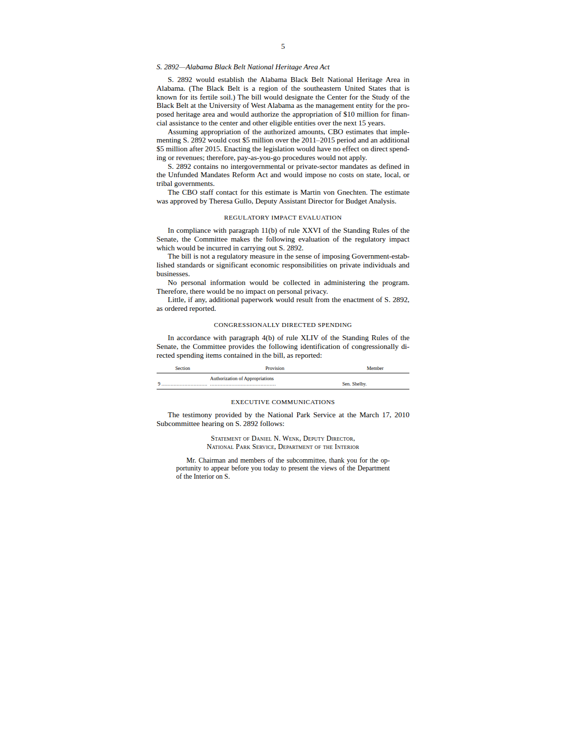5
S. 2892—Alabama Black Belt National Heritage Area Act
S. 2892 would establish the Alabama Black Belt National Heritage Area in Alabama. (The Black Belt is a region of the southeastern United States that is known for its fertile soil.) The bill would designate the Center for the Study of the Black Belt at the University of West Alabama as the management entity for the proposed heritage area and would authorize the appropriation of $10 million for financial assistance to the center and other eligible entities over the next 15 years.
Assuming appropriation of the authorized amounts, CBO estimates that implementing S. 2892 would cost $5 million over the 2011–2015 period and an additional $5 million after 2015. Enacting the legislation would have no effect on direct spending or revenues; therefore, pay-as-you-go procedures would not apply.
S. 2892 contains no intergovernmental or private-sector mandates as defined in the Unfunded Mandates Reform Act and would impose no costs on state, local, or tribal governments.
The CBO staff contact for this estimate is Martin von Gnechten. The estimate was approved by Theresa Gullo, Deputy Assistant Director for Budget Analysis.
Regulatory Impact Evaluation
In compliance with paragraph 11(b) of rule XXVI of the Standing Rules of the Senate, the Committee makes the following evaluation of the regulatory impact which would be incurred in carrying out S. 2892.
The bill is not a regulatory measure in the sense of imposing Government-established standards or significant economic responsibilities on private individuals and businesses.
No personal information would be collected in administering the program. Therefore, there would be no impact on personal privacy.
Little, if any, additional paperwork would result from the enactment of S. 2892, as ordered reported.
Congressionally Directed Spending
In accordance with paragraph 4(b) of rule XLIV of the Standing Rules of the Senate, the Committee provides the following identification of congressionally directed spending items contained in the bill, as reported:
| Section | Provision | Member |
| --- | --- | --- |
| 9 .............................. | Authorization of Appropriations ........................................... | Sen. Shelby. |
Executive Communications
The testimony provided by the National Park Service at the March 17, 2010 Subcommittee hearing on S. 2892 follows:
Statement of Daniel N. Wenk, Deputy Director, National Park Service, Department of the Interior
Mr. Chairman and members of the subcommittee, thank you for the opportunity to appear before you today to present the views of the Department of the Interior on S.